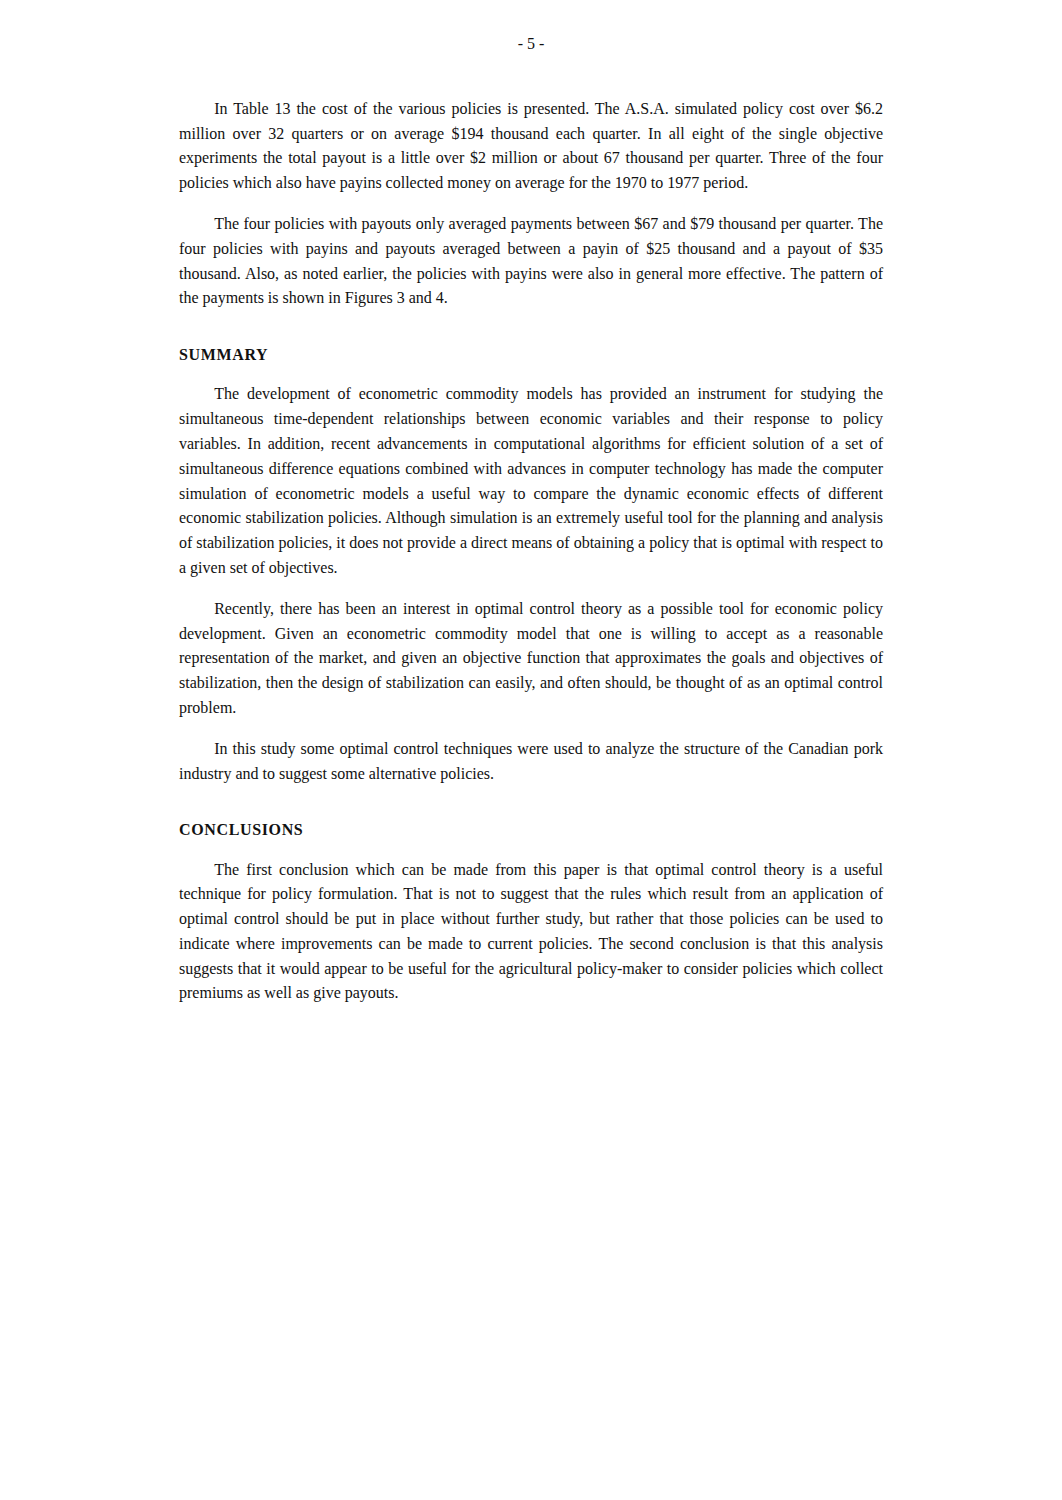- 5 -
In Table 13 the cost of the various policies is presented. The A.S.A. simulated policy cost over $6.2 million over 32 quarters or on average $194 thousand each quarter. In all eight of the single objective experiments the total payout is a little over $2 million or about 67 thousand per quarter. Three of the four policies which also have payins collected money on average for the 1970 to 1977 period.
The four policies with payouts only averaged payments between $67 and $79 thousand per quarter. The four policies with payins and payouts averaged between a payin of $25 thousand and a payout of $35 thousand. Also, as noted earlier, the policies with payins were also in general more effective. The pattern of the payments is shown in Figures 3 and 4.
Summary
The development of econometric commodity models has provided an instrument for studying the simultaneous time-dependent relationships between economic variables and their response to policy variables. In addition, recent advancements in computational algorithms for efficient solution of a set of simultaneous difference equations combined with advances in computer technology has made the computer simulation of econometric models a useful way to compare the dynamic economic effects of different economic stabilization policies. Although simulation is an extremely useful tool for the planning and analysis of stabilization policies, it does not provide a direct means of obtaining a policy that is optimal with respect to a given set of objectives.
Recently, there has been an interest in optimal control theory as a possible tool for economic policy development. Given an econometric commodity model that one is willing to accept as a reasonable representation of the market, and given an objective function that approximates the goals and objectives of stabilization, then the design of stabilization can easily, and often should, be thought of as an optimal control problem.
In this study some optimal control techniques were used to analyze the structure of the Canadian pork industry and to suggest some alternative policies.
Conclusions
The first conclusion which can be made from this paper is that optimal control theory is a useful technique for policy formulation. That is not to suggest that the rules which result from an application of optimal control should be put in place without further study, but rather that those policies can be used to indicate where improvements can be made to current policies. The second conclusion is that this analysis suggests that it would appear to be useful for the agricultural policy-maker to consider policies which collect premiums as well as give payouts.